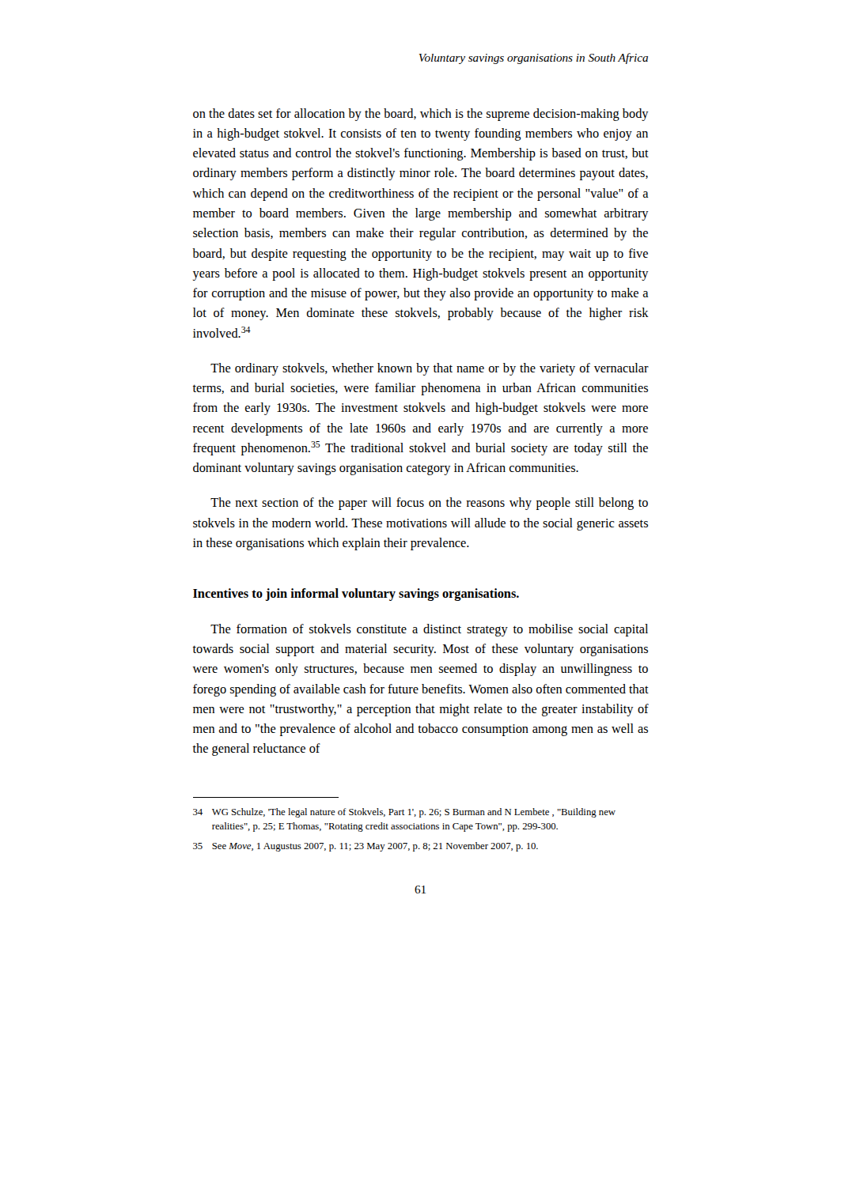Voluntary savings organisations in South Africa
on the dates set for allocation by the board, which is the supreme decision-making body in a high-budget stokvel. It consists of ten to twenty founding members who enjoy an elevated status and control the stokvel's functioning. Membership is based on trust, but ordinary members perform a distinctly minor role. The board determines payout dates, which can depend on the creditworthiness of the recipient or the personal "value" of a member to board members. Given the large membership and somewhat arbitrary selection basis, members can make their regular contribution, as determined by the board, but despite requesting the opportunity to be the recipient, may wait up to five years before a pool is allocated to them. High-budget stokvels present an opportunity for corruption and the misuse of power, but they also provide an opportunity to make a lot of money. Men dominate these stokvels, probably because of the higher risk involved.34
The ordinary stokvels, whether known by that name or by the variety of vernacular terms, and burial societies, were familiar phenomena in urban African communities from the early 1930s. The investment stokvels and high-budget stokvels were more recent developments of the late 1960s and early 1970s and are currently a more frequent phenomenon.35 The traditional stokvel and burial society are today still the dominant voluntary savings organisation category in African communities.
The next section of the paper will focus on the reasons why people still belong to stokvels in the modern world. These motivations will allude to the social generic assets in these organisations which explain their prevalence.
Incentives to join informal voluntary savings organisations.
The formation of stokvels constitute a distinct strategy to mobilise social capital towards social support and material security. Most of these voluntary organisations were women's only structures, because men seemed to display an unwillingness to forego spending of available cash for future benefits. Women also often commented that men were not "trustworthy," a perception that might relate to the greater instability of men and to "the prevalence of alcohol and tobacco consumption among men as well as the general reluctance of
34 WG Schulze, 'The legal nature of Stokvels, Part 1', p. 26; S Burman and N Lembete , "Building new realities", p. 25; E Thomas, "Rotating credit associations in Cape Town", pp. 299-300.
35 See Move, 1 Augustus 2007, p. 11; 23 May 2007, p. 8; 21 November 2007, p. 10.
61